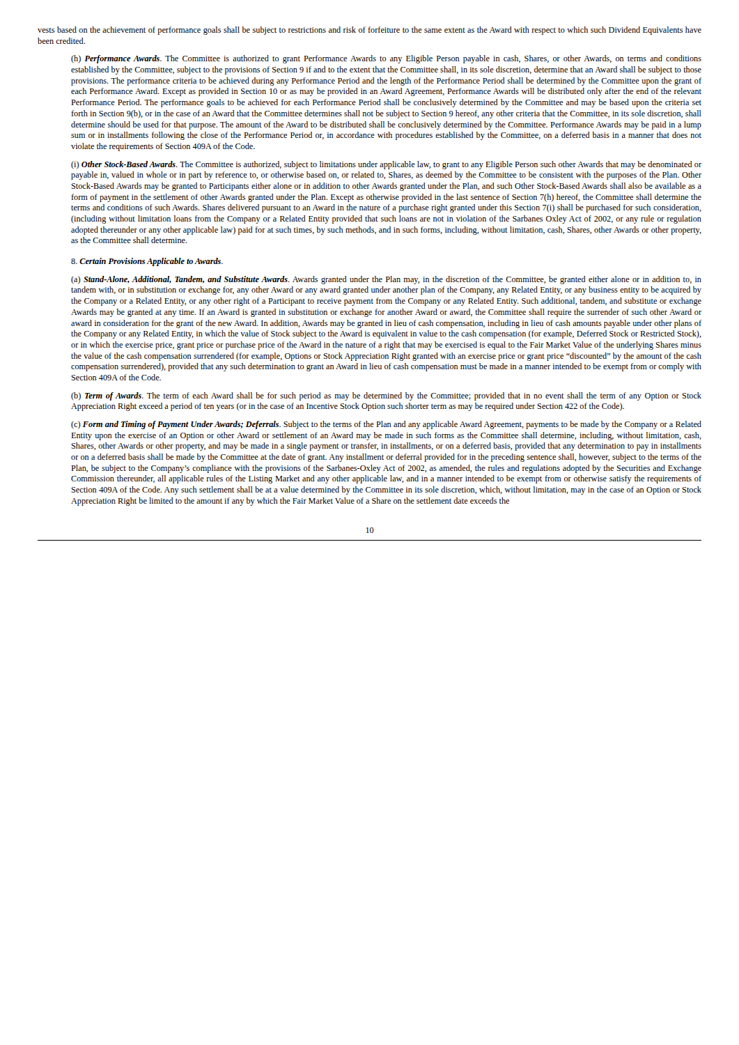vests based on the achievement of performance goals shall be subject to restrictions and risk of forfeiture to the same extent as the Award with respect to which such Dividend Equivalents have been credited.
(h) Performance Awards. The Committee is authorized to grant Performance Awards to any Eligible Person payable in cash, Shares, or other Awards, on terms and conditions established by the Committee, subject to the provisions of Section 9 if and to the extent that the Committee shall, in its sole discretion, determine that an Award shall be subject to those provisions. The performance criteria to be achieved during any Performance Period and the length of the Performance Period shall be determined by the Committee upon the grant of each Performance Award. Except as provided in Section 10 or as may be provided in an Award Agreement, Performance Awards will be distributed only after the end of the relevant Performance Period. The performance goals to be achieved for each Performance Period shall be conclusively determined by the Committee and may be based upon the criteria set forth in Section 9(b), or in the case of an Award that the Committee determines shall not be subject to Section 9 hereof, any other criteria that the Committee, in its sole discretion, shall determine should be used for that purpose. The amount of the Award to be distributed shall be conclusively determined by the Committee. Performance Awards may be paid in a lump sum or in installments following the close of the Performance Period or, in accordance with procedures established by the Committee, on a deferred basis in a manner that does not violate the requirements of Section 409A of the Code.
(i) Other Stock-Based Awards. The Committee is authorized, subject to limitations under applicable law, to grant to any Eligible Person such other Awards that may be denominated or payable in, valued in whole or in part by reference to, or otherwise based on, or related to, Shares, as deemed by the Committee to be consistent with the purposes of the Plan. Other Stock-Based Awards may be granted to Participants either alone or in addition to other Awards granted under the Plan, and such Other Stock-Based Awards shall also be available as a form of payment in the settlement of other Awards granted under the Plan. Except as otherwise provided in the last sentence of Section 7(h) hereof, the Committee shall determine the terms and conditions of such Awards. Shares delivered pursuant to an Award in the nature of a purchase right granted under this Section 7(i) shall be purchased for such consideration, (including without limitation loans from the Company or a Related Entity provided that such loans are not in violation of the Sarbanes Oxley Act of 2002, or any rule or regulation adopted thereunder or any other applicable law) paid for at such times, by such methods, and in such forms, including, without limitation, cash, Shares, other Awards or other property, as the Committee shall determine.
8. Certain Provisions Applicable to Awards.
(a) Stand-Alone, Additional, Tandem, and Substitute Awards. Awards granted under the Plan may, in the discretion of the Committee, be granted either alone or in addition to, in tandem with, or in substitution or exchange for, any other Award or any award granted under another plan of the Company, any Related Entity, or any business entity to be acquired by the Company or a Related Entity, or any other right of a Participant to receive payment from the Company or any Related Entity. Such additional, tandem, and substitute or exchange Awards may be granted at any time. If an Award is granted in substitution or exchange for another Award or award, the Committee shall require the surrender of such other Award or award in consideration for the grant of the new Award. In addition, Awards may be granted in lieu of cash compensation, including in lieu of cash amounts payable under other plans of the Company or any Related Entity, in which the value of Stock subject to the Award is equivalent in value to the cash compensation (for example, Deferred Stock or Restricted Stock), or in which the exercise price, grant price or purchase price of the Award in the nature of a right that may be exercised is equal to the Fair Market Value of the underlying Shares minus the value of the cash compensation surrendered (for example, Options or Stock Appreciation Right granted with an exercise price or grant price “discounted” by the amount of the cash compensation surrendered), provided that any such determination to grant an Award in lieu of cash compensation must be made in a manner intended to be exempt from or comply with Section 409A of the Code.
(b) Term of Awards. The term of each Award shall be for such period as may be determined by the Committee; provided that in no event shall the term of any Option or Stock Appreciation Right exceed a period of ten years (or in the case of an Incentive Stock Option such shorter term as may be required under Section 422 of the Code).
(c) Form and Timing of Payment Under Awards; Deferrals. Subject to the terms of the Plan and any applicable Award Agreement, payments to be made by the Company or a Related Entity upon the exercise of an Option or other Award or settlement of an Award may be made in such forms as the Committee shall determine, including, without limitation, cash, Shares, other Awards or other property, and may be made in a single payment or transfer, in installments, or on a deferred basis, provided that any determination to pay in installments or on a deferred basis shall be made by the Committee at the date of grant. Any installment or deferral provided for in the preceding sentence shall, however, subject to the terms of the Plan, be subject to the Company’s compliance with the provisions of the Sarbanes-Oxley Act of 2002, as amended, the rules and regulations adopted by the Securities and Exchange Commission thereunder, all applicable rules of the Listing Market and any other applicable law, and in a manner intended to be exempt from or otherwise satisfy the requirements of Section 409A of the Code. Any such settlement shall be at a value determined by the Committee in its sole discretion, which, without limitation, may in the case of an Option or Stock Appreciation Right be limited to the amount if any by which the Fair Market Value of a Share on the settlement date exceeds the
10